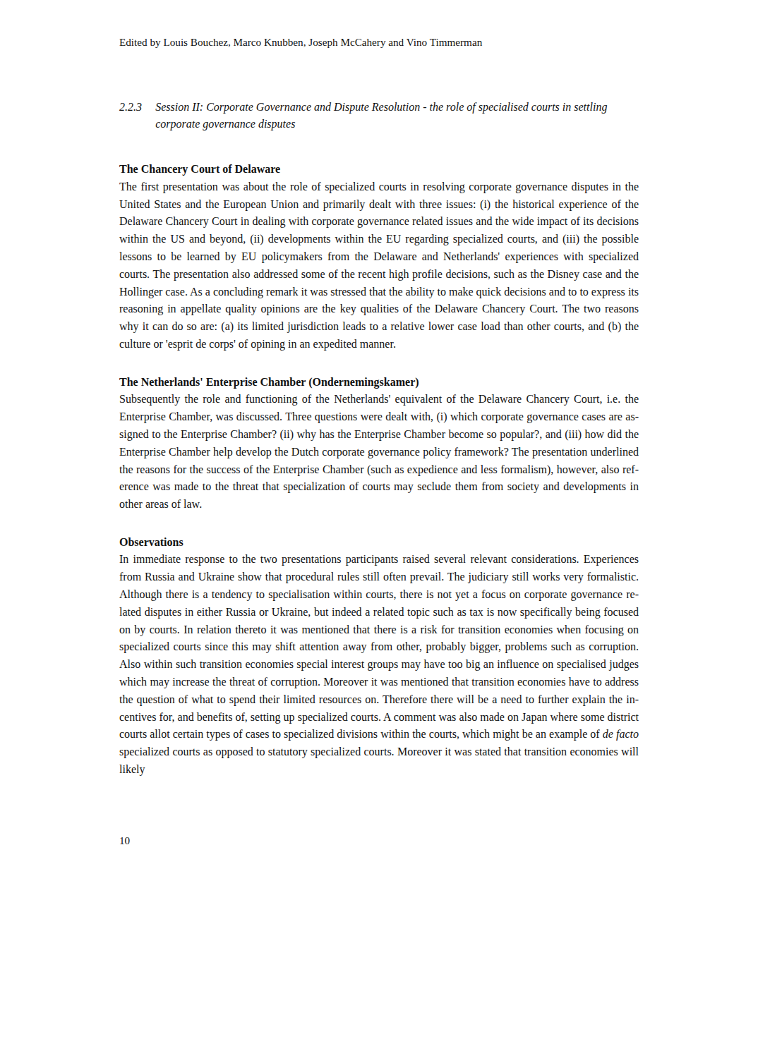Edited by Louis Bouchez, Marco Knubben, Joseph McCahery and Vino Timmerman
2.2.3 Session II: Corporate Governance and Dispute Resolution - the role of specialised courts in settling corporate governance disputes
The Chancery Court of Delaware
The first presentation was about the role of specialized courts in resolving corporate governance disputes in the United States and the European Union and primarily dealt with three issues: (i) the historical experience of the Delaware Chancery Court in dealing with corporate governance related issues and the wide impact of its decisions within the US and beyond, (ii) developments within the EU regarding specialized courts, and (iii) the possible lessons to be learned by EU policymakers from the Delaware and Netherlands' experiences with specialized courts. The presentation also addressed some of the recent high profile decisions, such as the Disney case and the Hollinger case. As a concluding remark it was stressed that the ability to make quick decisions and to to express its reasoning in appellate quality opinions are the key qualities of the Delaware Chancery Court. The two reasons why it can do so are: (a) its limited jurisdiction leads to a relative lower case load than other courts, and (b) the culture or 'esprit de corps' of opining in an expedited manner.
The Netherlands' Enterprise Chamber (Ondernemingskamer)
Subsequently the role and functioning of the Netherlands' equivalent of the Delaware Chancery Court, i.e. the Enterprise Chamber, was discussed. Three questions were dealt with, (i) which corporate governance cases are assigned to the Enterprise Chamber? (ii) why has the Enterprise Chamber become so popular?, and (iii) how did the Enterprise Chamber help develop the Dutch corporate governance policy framework? The presentation underlined the reasons for the success of the Enterprise Chamber (such as expedience and less formalism), however, also reference was made to the threat that specialization of courts may seclude them from society and developments in other areas of law.
Observations
In immediate response to the two presentations participants raised several relevant considerations. Experiences from Russia and Ukraine show that procedural rules still often prevail. The judiciary still works very formalistic. Although there is a tendency to specialisation within courts, there is not yet a focus on corporate governance related disputes in either Russia or Ukraine, but indeed a related topic such as tax is now specifically being focused on by courts. In relation thereto it was mentioned that there is a risk for transition economies when focusing on specialized courts since this may shift attention away from other, probably bigger, problems such as corruption. Also within such transition economies special interest groups may have too big an influence on specialised judges which may increase the threat of corruption. Moreover it was mentioned that transition economies have to address the question of what to spend their limited resources on. Therefore there will be a need to further explain the incentives for, and benefits of, setting up specialized courts. A comment was also made on Japan where some district courts allot certain types of cases to specialized divisions within the courts, which might be an example of de facto specialized courts as opposed to statutory specialized courts. Moreover it was stated that transition economies will likely
10